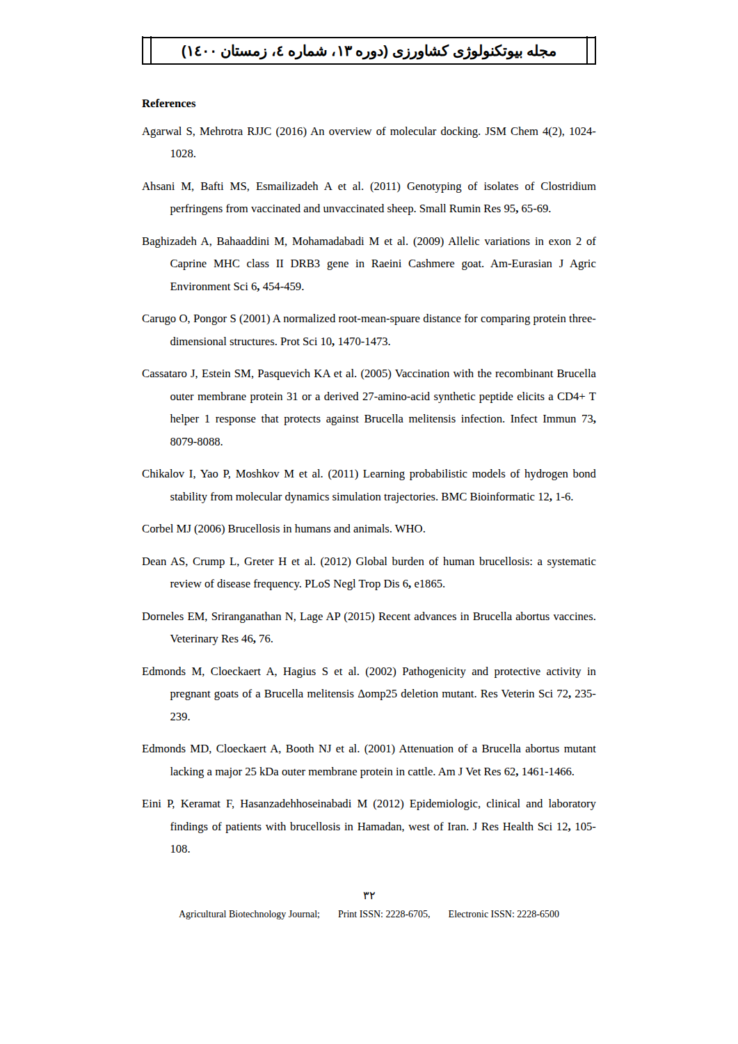مجله بیوتکنولوژی کشاورزی (دوره ۱۳، شماره ٤، زمستان ۱٤۰۰)
References
Agarwal S, Mehrotra RJJC (2016) An overview of molecular docking. JSM Chem 4(2), 1024-1028.
Ahsani M, Bafti MS, Esmailizadeh A et al. (2011) Genotyping of isolates of Clostridium perfringens from vaccinated and unvaccinated sheep. Small Rumin Res 95, 65-69.
Baghizadeh A, Bahaaddini M, Mohamadabadi M et al. (2009) Allelic variations in exon 2 of Caprine MHC class II DRB3 gene in Raeini Cashmere goat. Am-Eurasian J Agric Environment Sci 6, 454-459.
Carugo O, Pongor S (2001) A normalized root-mean-spuare distance for comparing protein three-dimensional structures. Prot Sci 10, 1470-1473.
Cassataro J, Estein SM, Pasquevich KA et al. (2005) Vaccination with the recombinant Brucella outer membrane protein 31 or a derived 27-amino-acid synthetic peptide elicits a CD4+ T helper 1 response that protects against Brucella melitensis infection. Infect Immun 73, 8079-8088.
Chikalov I, Yao P, Moshkov M et al. (2011) Learning probabilistic models of hydrogen bond stability from molecular dynamics simulation trajectories. BMC Bioinformatic 12, 1-6.
Corbel MJ (2006) Brucellosis in humans and animals. WHO.
Dean AS, Crump L, Greter H et al. (2012) Global burden of human brucellosis: a systematic review of disease frequency. PLoS Negl Trop Dis 6, e1865.
Dorneles EM, Sriranganathan N, Lage AP (2015) Recent advances in Brucella abortus vaccines. Veterinary Res 46, 76.
Edmonds M, Cloeckaert A, Hagius S et al. (2002) Pathogenicity and protective activity in pregnant goats of a Brucella melitensis Δomp25 deletion mutant. Res Veterin Sci 72, 235-239.
Edmonds MD, Cloeckaert A, Booth NJ et al. (2001) Attenuation of a Brucella abortus mutant lacking a major 25 kDa outer membrane protein in cattle. Am J Vet Res 62, 1461-1466.
Eini P, Keramat F, Hasanzadehhoseinabadi M (2012) Epidemiologic, clinical and laboratory findings of patients with brucellosis in Hamadan, west of Iran. J Res Health Sci 12, 105-108.
۳۲
Agricultural Biotechnology Journal; Print ISSN: 2228-6705, Electronic ISSN: 2228-6500